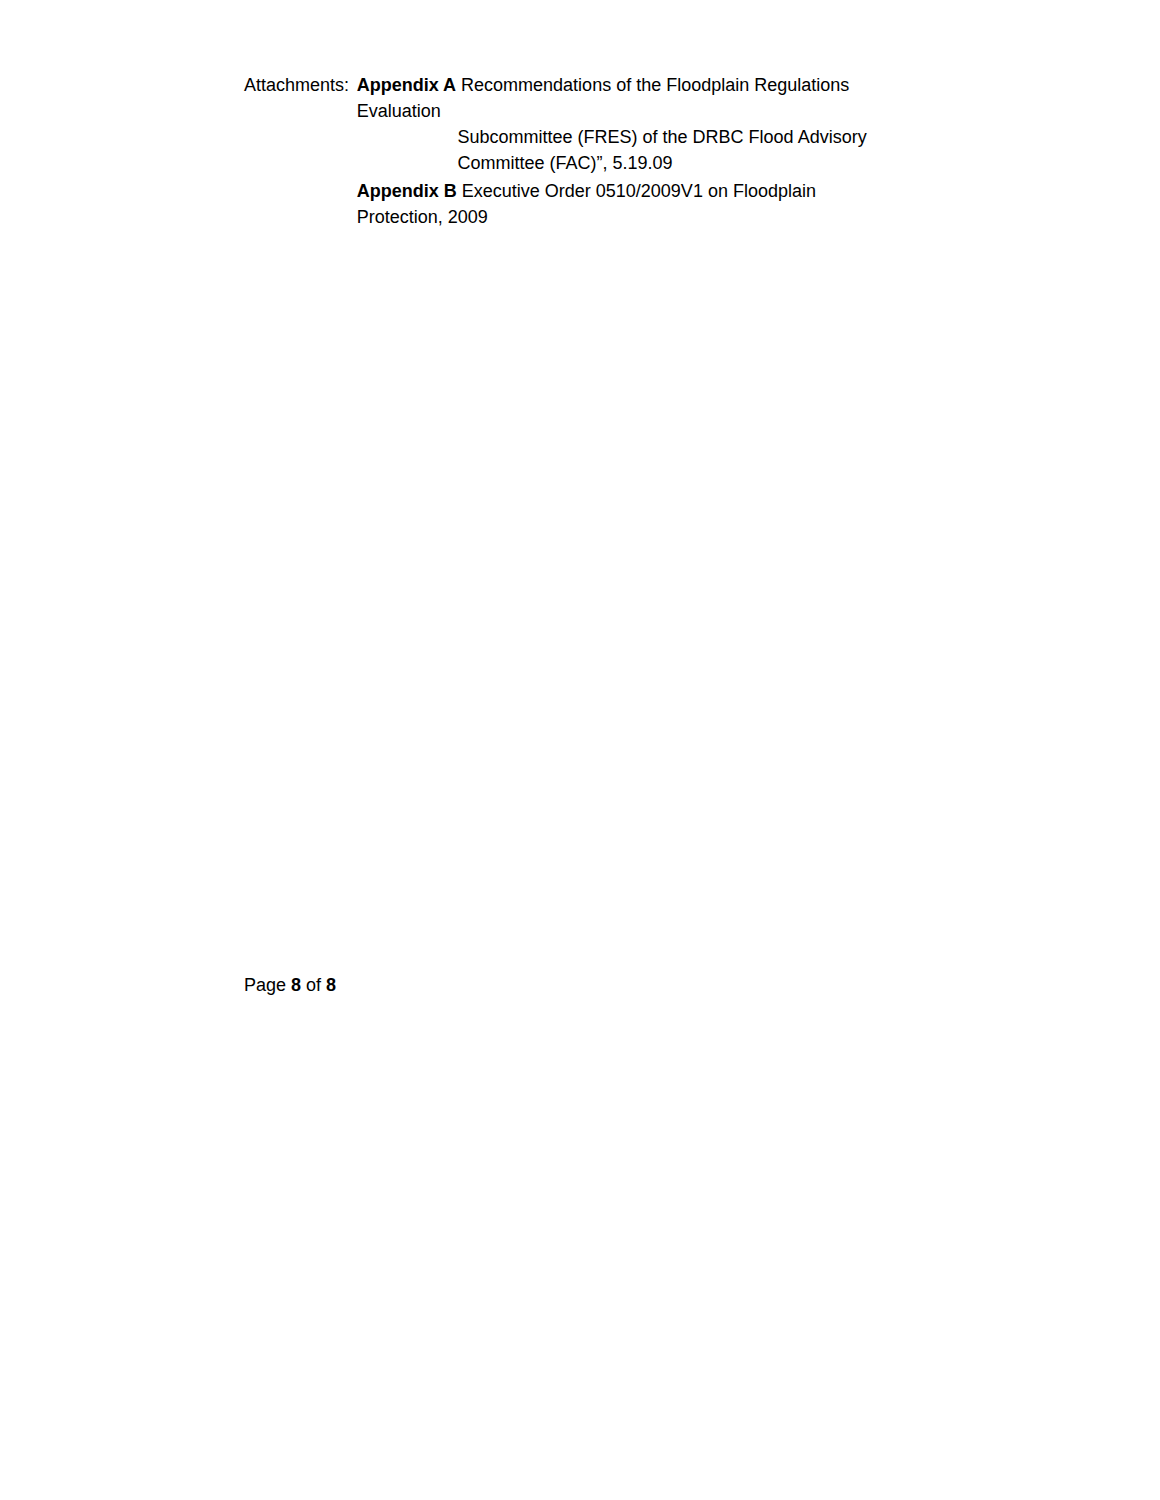Attachments:
Appendix A Recommendations of the Floodplain Regulations Evaluation Subcommittee (FRES) of the DRBC Flood Advisory Committee (FAC)”, 5.19.09
Appendix B Executive Order 0510/2009V1 on Floodplain Protection, 2009
Page 8 of 8